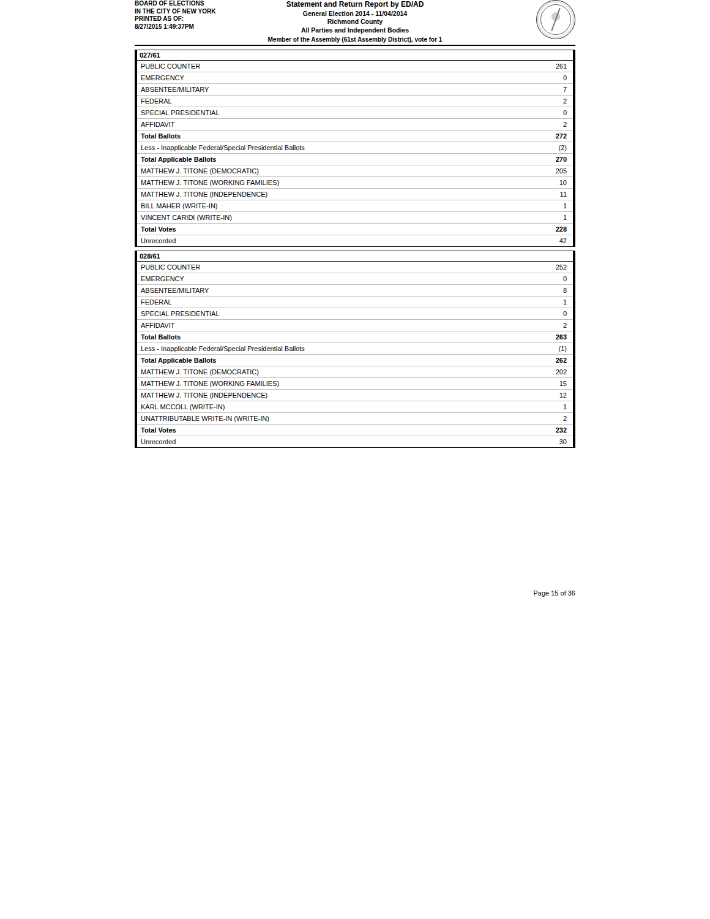BOARD OF ELECTIONS
IN THE CITY OF NEW YORK
PRINTED AS OF:
8/27/2015 1:49:37PM
Statement and Return Report by ED/AD
General Election 2014 - 11/04/2014
Richmond County
All Parties and Independent Bodies
Member of the Assembly (61st Assembly District), vote for 1
027/61
| PUBLIC COUNTER | 261 |
| EMERGENCY | 0 |
| ABSENTEE/MILITARY | 7 |
| FEDERAL | 2 |
| SPECIAL PRESIDENTIAL | 0 |
| AFFIDAVIT | 2 |
| Total Ballots | 272 |
| Less - Inapplicable Federal/Special Presidential Ballots | (2) |
| Total Applicable Ballots | 270 |
| MATTHEW J. TITONE (DEMOCRATIC) | 205 |
| MATTHEW J. TITONE (WORKING FAMILIES) | 10 |
| MATTHEW J. TITONE (INDEPENDENCE) | 11 |
| BILL MAHER (WRITE-IN) | 1 |
| VINCENT CARIDI (WRITE-IN) | 1 |
| Total Votes | 228 |
| Unrecorded | 42 |
028/61
| PUBLIC COUNTER | 252 |
| EMERGENCY | 0 |
| ABSENTEE/MILITARY | 8 |
| FEDERAL | 1 |
| SPECIAL PRESIDENTIAL | 0 |
| AFFIDAVIT | 2 |
| Total Ballots | 263 |
| Less - Inapplicable Federal/Special Presidential Ballots | (1) |
| Total Applicable Ballots | 262 |
| MATTHEW J. TITONE (DEMOCRATIC) | 202 |
| MATTHEW J. TITONE (WORKING FAMILIES) | 15 |
| MATTHEW J. TITONE (INDEPENDENCE) | 12 |
| KARL MCCOLL (WRITE-IN) | 1 |
| UNATTRIBUTABLE WRITE-IN (WRITE-IN) | 2 |
| Total Votes | 232 |
| Unrecorded | 30 |
Page 15 of 36